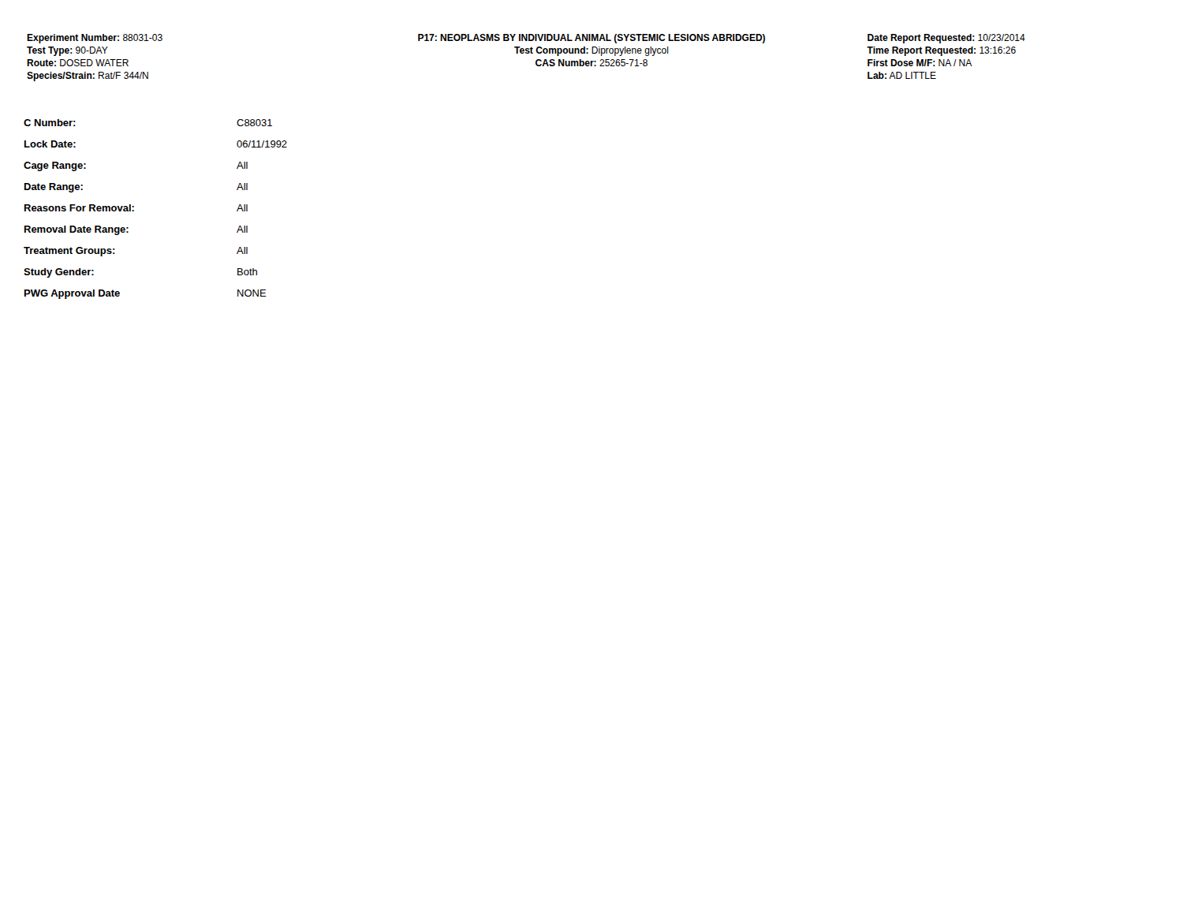| Experiment Number: 88031-03 | P17: NEOPLASMS BY INDIVIDUAL ANIMAL (SYSTEMIC LESIONS ABRIDGED) | Date Report Requested: 10/23/2014 |
| Test Type: 90-DAY | Test Compound: Dipropylene glycol | Time Report Requested: 13:16:26 |
| Route: DOSED WATER | CAS Number: 25265-71-8 | First Dose M/F: NA / NA |
| Species/Strain: Rat/F 344/N | | Lab: AD LITTLE |
| C Number: | C88031 |
| Lock Date: | 06/11/1992 |
| Cage Range: | All |
| Date Range: | All |
| Reasons For Removal: | All |
| Removal Date Range: | All |
| Treatment Groups: | All |
| Study Gender: | Both |
| PWG Approval Date | NONE |